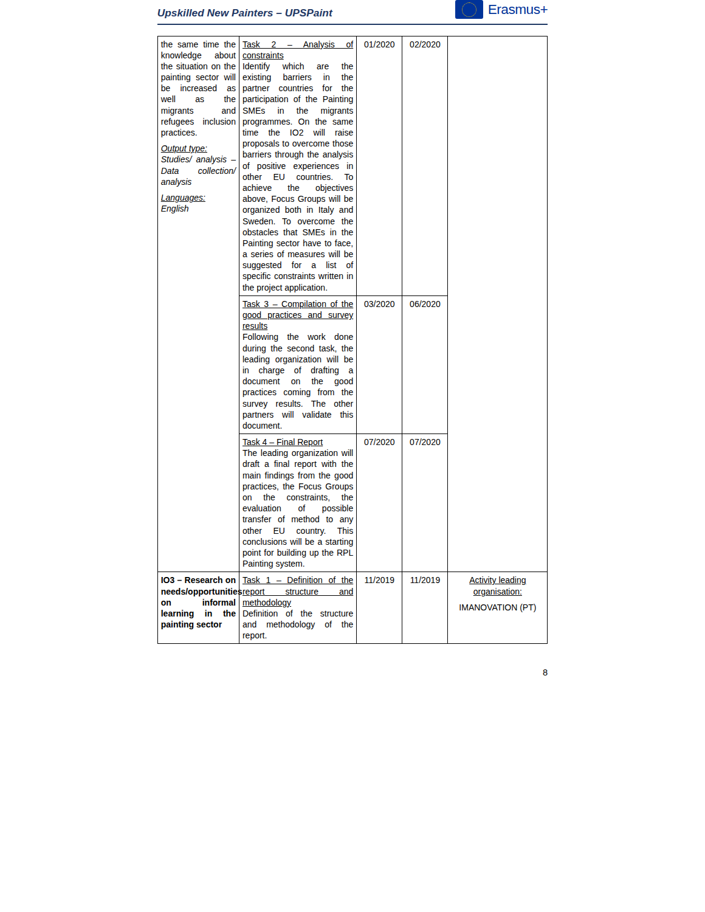Upskilled New Painters – UPSPaint
Erasmus+
| the same time the knowledge about the situation on the painting sector will be increased as well as the migrants and refugees inclusion practices. Output type: Studies/ analysis – Data collection/ analysis Languages: English | Task 2 – Analysis of constraints Identify which are the existing barriers in the partner countries for the participation of the Painting SMEs in the migrants programmes. On the same time the IO2 will raise proposals to overcome those barriers through the analysis of positive experiences in other EU countries. To achieve the objectives above, Focus Groups will be organized both in Italy and Sweden. To overcome the obstacles that SMEs in the Painting sector have to face, a series of measures will be suggested for a list of specific constraints written in the project application. | 01/2020 | 02/2020 | |
| Task 3 – Compilation of the good practices and survey results Following the work done during the second task, the leading organization will be in charge of drafting a document on the good practices coming from the survey results. The other partners will validate this document. | 03/2020 | 06/2020 |
| Task 4 – Final Report The leading organization will draft a final report with the main findings from the good practices, the Focus Groups on the constraints, the evaluation of possible transfer of method to any other EU country. This conclusions will be a starting point for building up the RPL Painting system. | 07/2020 | 07/2020 |
| IO3 – Research on needs/opportunities on informal learning in the painting sector | Task 1 – Definition of the report structure and methodology Definition of the structure and methodology of the report. | 11/2019 | 11/2019 | Activity leading organisation: IMANOVATION (PT) |
8